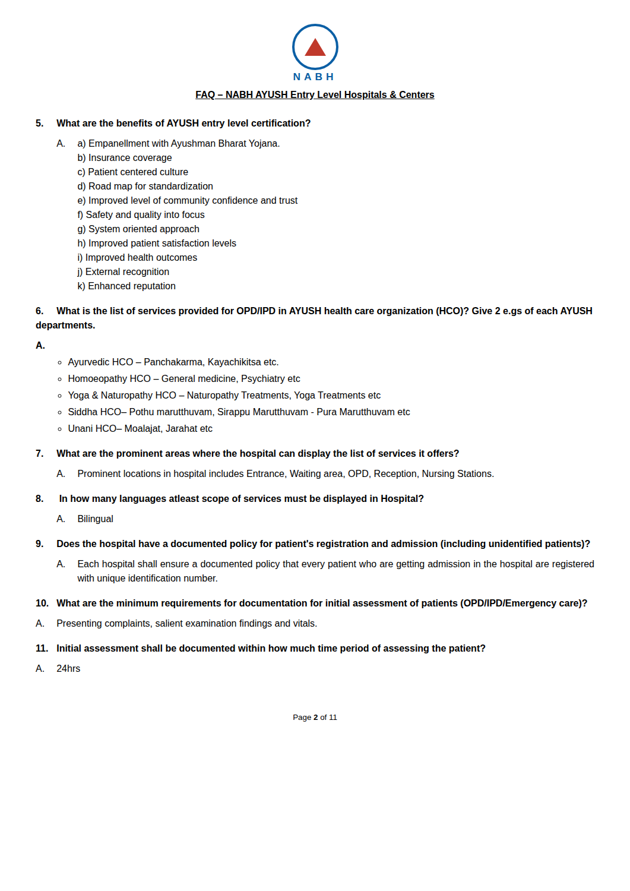NABH
FAQ – NABH AYUSH Entry Level Hospitals & Centers
5. What are the benefits of AYUSH entry level certification?
A. a) Empanellment with Ayushman Bharat Yojana.
b) Insurance coverage
c) Patient centered culture
d) Road map for standardization
e) Improved level of community confidence and trust
f) Safety and quality into focus
g) System oriented approach
h) Improved patient satisfaction levels
i) Improved health outcomes
j) External recognition
k) Enhanced reputation
6. What is the list of services provided for OPD/IPD in AYUSH health care organization (HCO)? Give 2 e.gs of each AYUSH departments.
A.
Ayurvedic HCO – Panchakarma, Kayachikitsa etc.
Homoeopathy HCO – General medicine, Psychiatry etc
Yoga & Naturopathy HCO – Naturopathy Treatments, Yoga Treatments etc
Siddha HCO– Pothu marutthuvam, Sirappu Marutthuvam - Pura Marutthuvam etc
Unani HCO– Moalajat, Jarahat etc
7. What are the prominent areas where the hospital can display the list of services it offers?
A. Prominent locations in hospital includes Entrance, Waiting area, OPD, Reception, Nursing Stations.
8. In how many languages atleast scope of services must be displayed in Hospital?
A. Bilingual
9. Does the hospital have a documented policy for patient's registration and admission (including unidentified patients)?
A. Each hospital shall ensure a documented policy that every patient who are getting admission in the hospital are registered with unique identification number.
10. What are the minimum requirements for documentation for initial assessment of patients (OPD/IPD/Emergency care)?
A. Presenting complaints, salient examination findings and vitals.
11. Initial assessment shall be documented within how much time period of assessing the patient?
A. 24hrs
Page 2 of 11